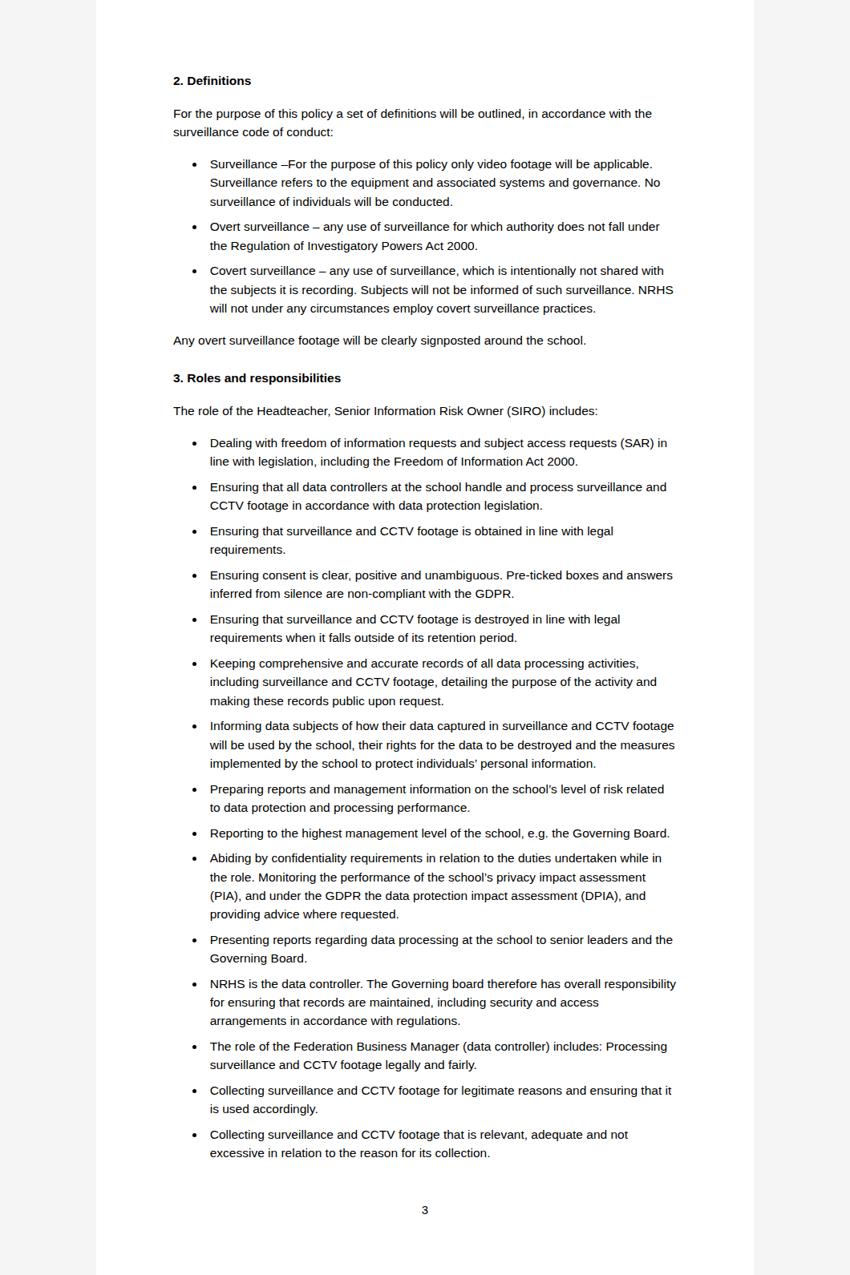2. Definitions
For the purpose of this policy a set of definitions will be outlined, in accordance with the surveillance code of conduct:
Surveillance –For the purpose of this policy only video footage will be applicable. Surveillance refers to the equipment and associated systems and governance. No surveillance of individuals will be conducted.
Overt surveillance – any use of surveillance for which authority does not fall under the Regulation of Investigatory Powers Act 2000.
Covert surveillance – any use of surveillance, which is intentionally not shared with the subjects it is recording. Subjects will not be informed of such surveillance. NRHS will not under any circumstances employ covert surveillance practices.
Any overt surveillance footage will be clearly signposted around the school.
3. Roles and responsibilities
The role of the Headteacher, Senior Information Risk Owner (SIRO) includes:
Dealing with freedom of information requests and subject access requests (SAR) in line with legislation, including the Freedom of Information Act 2000.
Ensuring that all data controllers at the school handle and process surveillance and CCTV footage in accordance with data protection legislation.
Ensuring that surveillance and CCTV footage is obtained in line with legal requirements.
Ensuring consent is clear, positive and unambiguous. Pre-ticked boxes and answers inferred from silence are non-compliant with the GDPR.
Ensuring that surveillance and CCTV footage is destroyed in line with legal requirements when it falls outside of its retention period.
Keeping comprehensive and accurate records of all data processing activities, including surveillance and CCTV footage, detailing the purpose of the activity and making these records public upon request.
Informing data subjects of how their data captured in surveillance and CCTV footage will be used by the school, their rights for the data to be destroyed and the measures implemented by the school to protect individuals’ personal information.
Preparing reports and management information on the school’s level of risk related to data protection and processing performance.
Reporting to the highest management level of the school, e.g. the Governing Board.
Abiding by confidentiality requirements in relation to the duties undertaken while in the role. Monitoring the performance of the school’s privacy impact assessment (PIA), and under the GDPR the data protection impact assessment (DPIA), and providing advice where requested.
Presenting reports regarding data processing at the school to senior leaders and the Governing Board.
NRHS is the data controller. The Governing board therefore has overall responsibility for ensuring that records are maintained, including security and access arrangements in accordance with regulations.
The role of the Federation Business Manager (data controller) includes: Processing surveillance and CCTV footage legally and fairly.
Collecting surveillance and CCTV footage for legitimate reasons and ensuring that it is used accordingly.
Collecting surveillance and CCTV footage that is relevant, adequate and not excessive in relation to the reason for its collection.
3